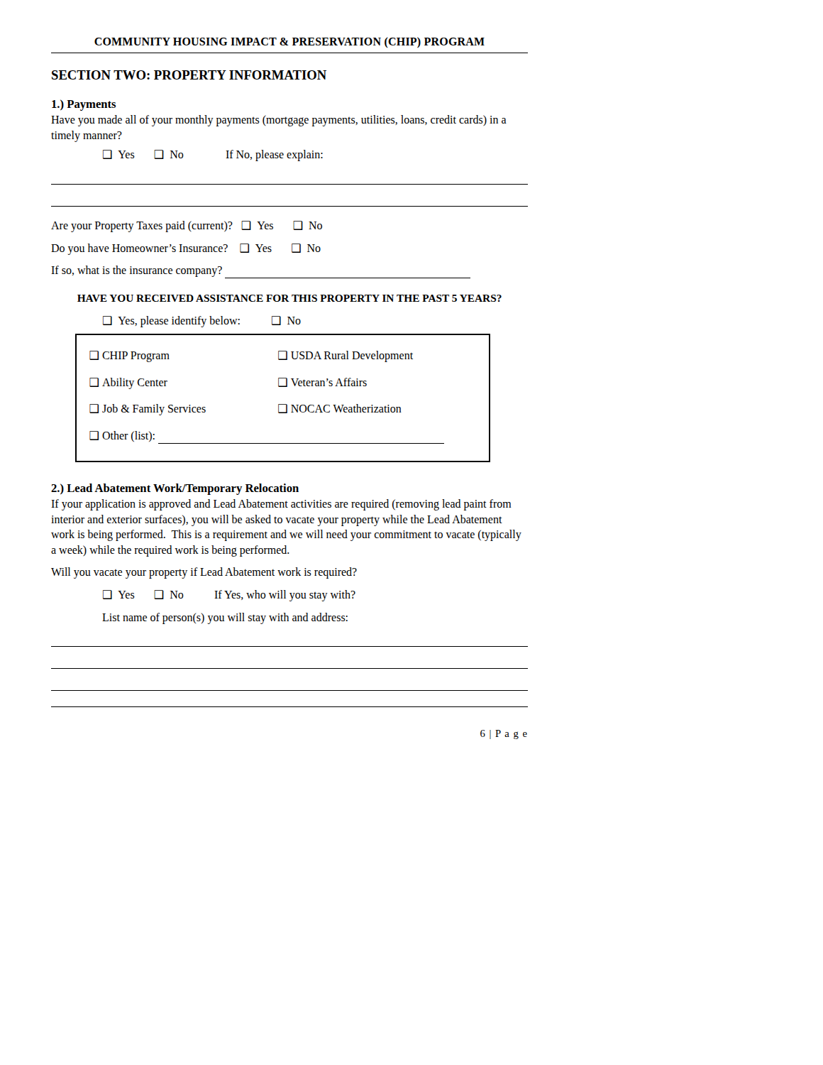COMMUNITY HOUSING IMPACT & PRESERVATION (CHIP) PROGRAM
SECTION TWO: PROPERTY INFORMATION
1.) Payments
Have you made all of your monthly payments (mortgage payments, utilities, loans, credit cards) in a timely manner?
❑ Yes ❑ No If No, please explain:
Are your Property Taxes paid (current)? ❑ Yes ❑ No
Do you have Homeowner’s Insurance? ❑ Yes ❑ No
If so, what is the insurance company?
HAVE YOU RECEIVED ASSISTANCE FOR THIS PROPERTY IN THE PAST 5 YEARS?
❑ Yes, please identify below: ❑ No
| ❑ CHIP Program | ❑ USDA Rural Development |
| ❑ Ability Center | ❑ Veteran’s Affairs |
| ❑ Job & Family Services | ❑ NOCAC Weatherization |
| ❑ Other (list): |
2.) Lead Abatement Work/Temporary Relocation
If your application is approved and Lead Abatement activities are required (removing lead paint from interior and exterior surfaces), you will be asked to vacate your property while the Lead Abatement work is being performed. This is a requirement and we will need your commitment to vacate (typically a week) while the required work is being performed.
Will you vacate your property if Lead Abatement work is required?
❑ Yes ❑ No If Yes, who will you stay with?
List name of person(s) you will stay with and address:
6 | P a g e